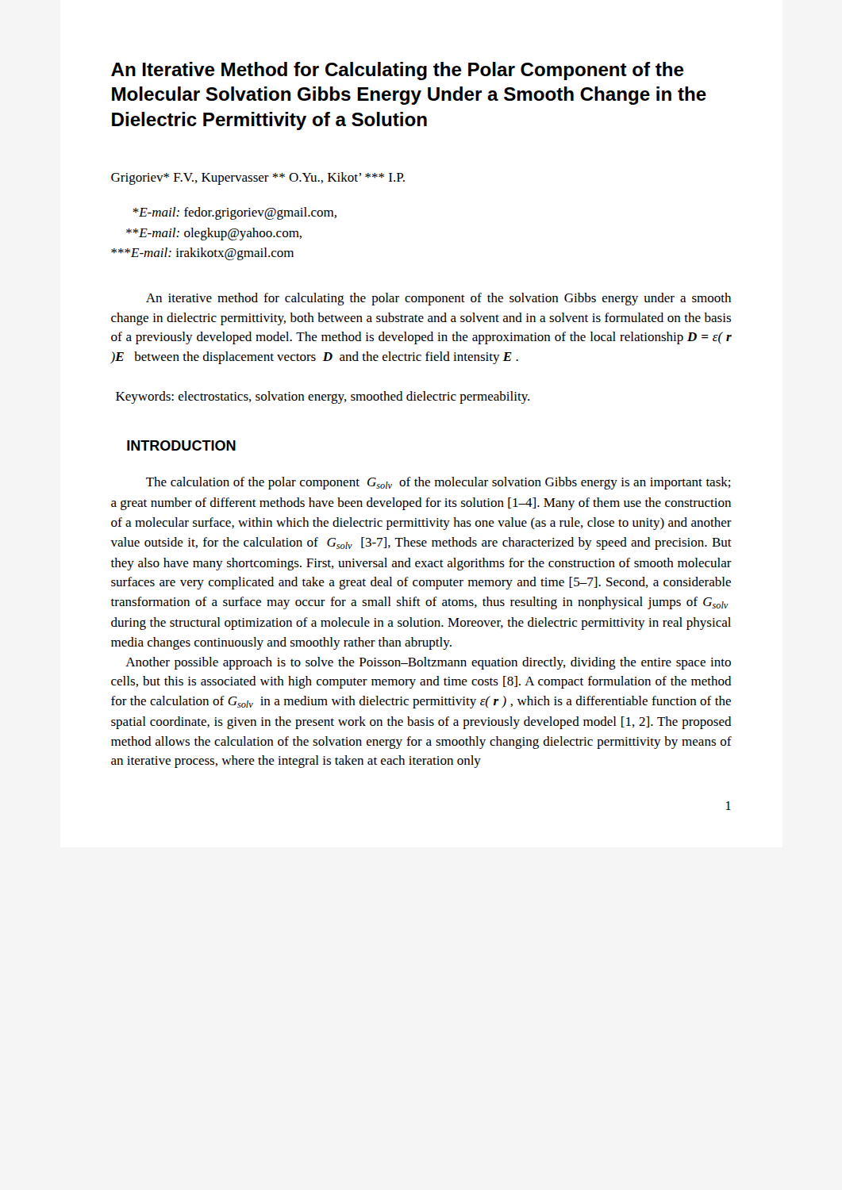An Iterative Method for Calculating the Polar Component of the Molecular Solvation Gibbs Energy Under a Smooth Change in the Dielectric Permittivity of a Solution
Grigoriev* F.V., Kupervasser ** O.Yu., Kikot’ *** I.P.
*E-mail: fedor.grigoriev@gmail.com,
**E-mail: olegkup@yahoo.com,
***E-mail: irakikotx@gmail.com
An iterative method for calculating the polar component of the solvation Gibbs energy under a smooth change in dielectric permittivity, both between a substrate and a solvent and in a solvent is formulated on the basis of a previously developed model. The method is developed in the approximation of the local relationship D = ε( r )E between the displacement vectors D and the electric field intensity E .
Keywords: electrostatics, solvation energy, smoothed dielectric permeability.
INTRODUCTION
The calculation of the polar component Gsolv of the molecular solvation Gibbs energy is an important task; a great number of different methods have been developed for its solution [1–4]. Many of them use the construction of a molecular surface, within which the dielectric permittivity has one value (as a rule, close to unity) and another value outside it, for the calculation of Gsolv [3-7], These methods are characterized by speed and precision. But they also have many shortcomings. First, universal and exact algorithms for the construction of smooth molecular surfaces are very complicated and take a great deal of computer memory and time [5–7]. Second, a considerable transformation of a surface may occur for a small shift of atoms, thus resulting in nonphysical jumps of Gsolv during the structural optimization of a molecule in a solution. Moreover, the dielectric permittivity in real physical media changes continuously and smoothly rather than abruptly.
Another possible approach is to solve the Poisson–Boltzmann equation directly, dividing the entire space into cells, but this is associated with high computer memory and time costs [8]. A compact formulation of the method for the calculation of Gsolv in a medium with dielectric permittivity ε( r ) , which is a differentiable function of the spatial coordinate, is given in the present work on the basis of a previously developed model [1, 2]. The proposed method allows the calculation of the solvation energy for a smoothly changing dielectric permittivity by means of an iterative process, where the integral is taken at each iteration only
1